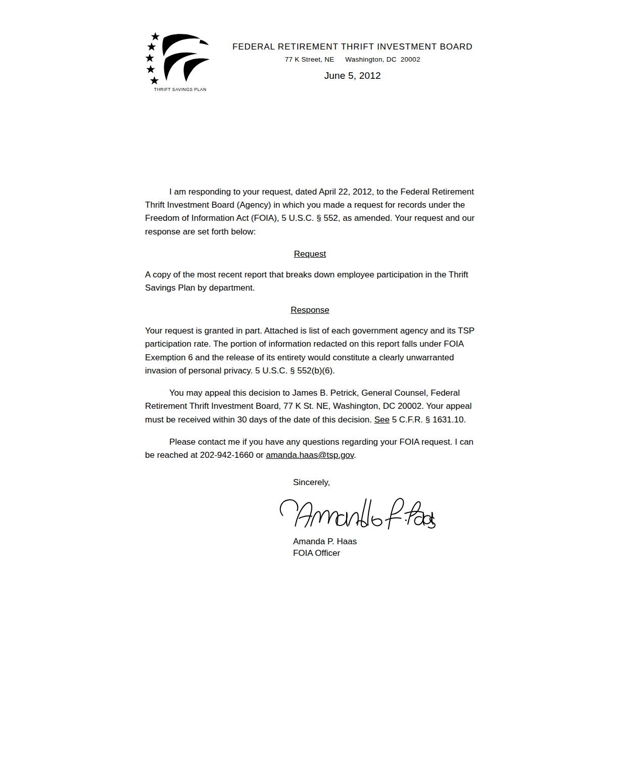THRIFT SAVINGS PLAN
FEDERAL RETIREMENT THRIFT INVESTMENT BOARD
77 K Street, NE Washington, DC 20002
June 5, 2012
I am responding to your request, dated April 22, 2012, to the Federal Retirement Thrift Investment Board (Agency) in which you made a request for records under the Freedom of Information Act (FOIA), 5 U.S.C. § 552, as amended. Your request and our response are set forth below:
Request
A copy of the most recent report that breaks down employee participation in the Thrift Savings Plan by department.
Response
Your request is granted in part. Attached is list of each government agency and its TSP participation rate. The portion of information redacted on this report falls under FOIA Exemption 6 and the release of its entirety would constitute a clearly unwarranted invasion of personal privacy. 5 U.S.C. § 552(b)(6).
You may appeal this decision to James B. Petrick, General Counsel, Federal Retirement Thrift Investment Board, 77 K St. NE, Washington, DC 20002. Your appeal must be received within 30 days of the date of this decision. See 5 C.F.R. § 1631.10.
Please contact me if you have any questions regarding your FOIA request. I can be reached at 202-942-1660 or amanda.haas@tsp.gov.
Sincerely,
Amanda P. Haas
FOIA Officer